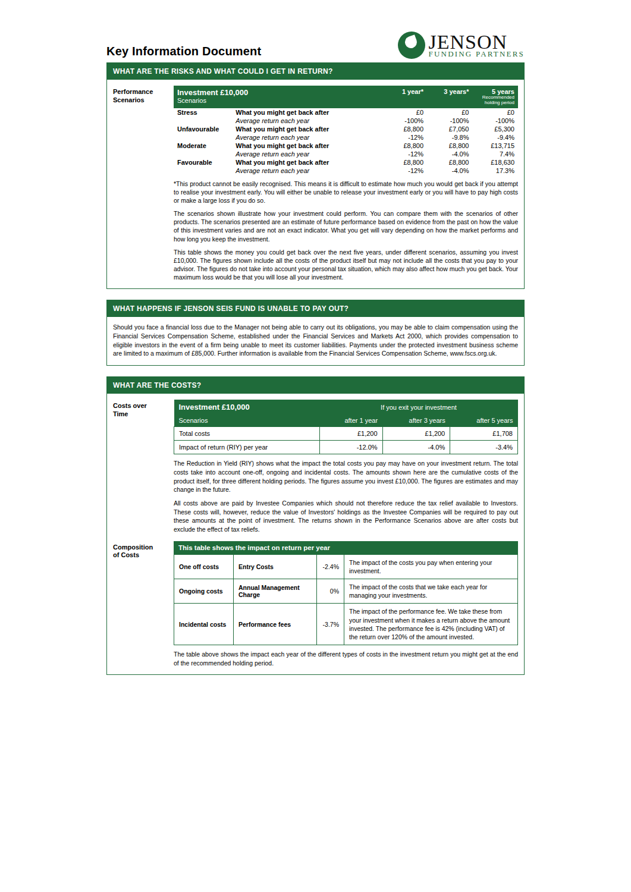Key Information Document
JENSON
FUNDING PARTNERS
WHAT ARE THE RISKS AND WHAT COULD I GET IN RETURN?
Performance
Scenarios
| Investment £10,000 Scenarios | 1 year* | 3 years* | 5 years Recommended holding period |
| --- | --- | --- | --- |
| Stress | What you might get back after | £0 | £0 | £0 |
| | Average return each year | -100% | -100% | -100% |
| Unfavourable | What you might get back after | £8,800 | £7,050 | £5,300 |
| | Average return each year | -12% | -9.8% | -9.4% |
| Moderate | What you might get back after | £8,800 | £8,800 | £13,715 |
| | Average return each year | -12% | -4.0% | 7.4% |
| Favourable | What you might get back after | £8,800 | £8,800 | £18,630 |
| | Average return each year | -12% | -4.0% | 17.3% |
*This product cannot be easily recognised. This means it is difficult to estimate how much you would get back if you attempt to realise your investment early. You will either be unable to release your investment early or you will have to pay high costs or make a large loss if you do so.
The scenarios shown illustrate how your investment could perform. You can compare them with the scenarios of other products. The scenarios presented are an estimate of future performance based on evidence from the past on how the value of this investment varies and are not an exact indicator. What you get will vary depending on how the market performs and how long you keep the investment.
This table shows the money you could get back over the next five years, under different scenarios, assuming you invest £10,000. The figures shown include all the costs of the product itself but may not include all the costs that you pay to your advisor. The figures do not take into account your personal tax situation, which may also affect how much you get back. Your maximum loss would be that you will lose all your investment.
WHAT HAPPENS IF JENSON SEIS FUND IS UNABLE TO PAY OUT?
Should you face a financial loss due to the Manager not being able to carry out its obligations, you may be able to claim compensation using the Financial Services Compensation Scheme, established under the Financial Services and Markets Act 2000, which provides compensation to eligible investors in the event of a firm being unable to meet its customer liabilities. Payments under the protected investment business scheme are limited to a maximum of £85,000. Further information is available from the Financial Services Compensation Scheme, www.fscs.org.uk.
WHAT ARE THE COSTS?
Costs over
Time
| Investment £10,000 | If you exit your investment |
| --- | --- |
| Scenarios | after 1 year | after 3 years | after 5 years |
| Total costs | £1,200 | £1,200 | £1,708 |
| Impact of return (RIY) per year | -12.0% | -4.0% | -3.4% |
The Reduction in Yield (RIY) shows what the impact the total costs you pay may have on your investment return. The total costs take into account one-off, ongoing and incidental costs. The amounts shown here are the cumulative costs of the product itself, for three different holding periods. The figures assume you invest £10,000. The figures are estimates and may change in the future.
All costs above are paid by Investee Companies which should not therefore reduce the tax relief available to Investors. These costs will, however, reduce the value of Investors' holdings as the Investee Companies will be required to pay out these amounts at the point of investment. The returns shown in the Performance Scenarios above are after costs but exclude the effect of tax reliefs.
Composition
of Costs
This table shows the impact on return per year
| One off costs | Entry Costs | -2.4% | The impact of the costs you pay when entering your investment. |
| Ongoing costs | Annual Management Charge | 0% | The impact of the costs that we take each year for managing your investments. |
| Incidental costs | Performance fees | -3.7% | The impact of the performance fee. We take these from your investment when it makes a return above the amount invested. The performance fee is 42% (including VAT) of the return over 120% of the amount invested. |
The table above shows the impact each year of the different types of costs in the investment return you might get at the end of the recommended holding period.